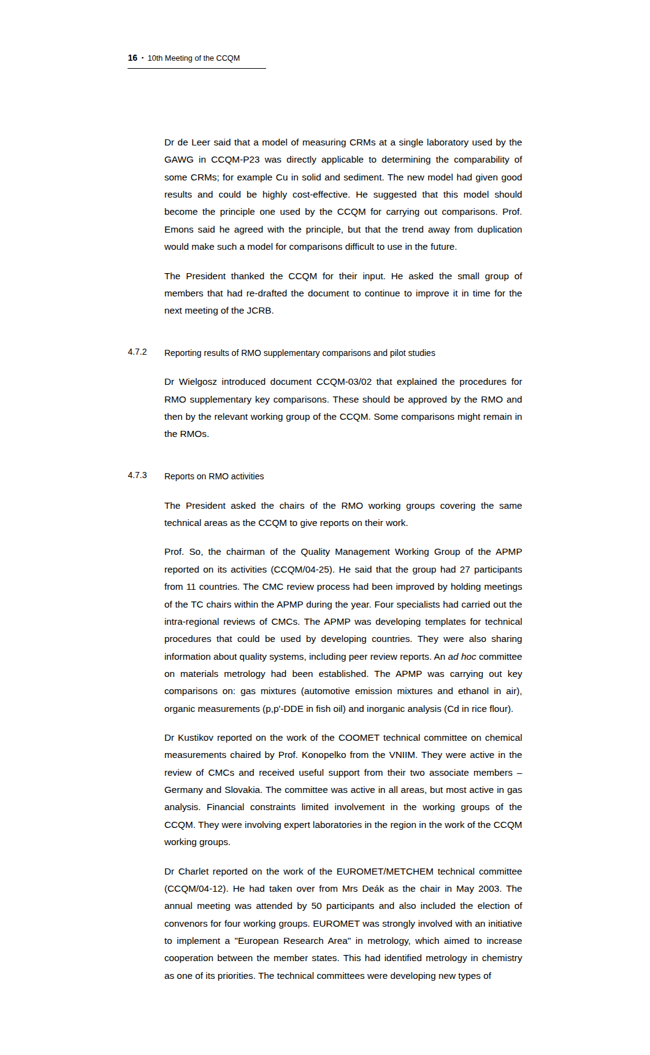16▪10th Meeting of the CCQM
Dr de Leer said that a model of measuring CRMs at a single laboratory used by the GAWG in CCQM-P23 was directly applicable to determining the comparability of some CRMs; for example Cu in solid and sediment. The new model had given good results and could be highly cost-effective. He suggested that this model should become the principle one used by the CCQM for carrying out comparisons. Prof. Emons said he agreed with the principle, but that the trend away from duplication would make such a model for comparisons difficult to use in the future.
The President thanked the CCQM for their input. He asked the small group of members that had re-drafted the document to continue to improve it in time for the next meeting of the JCRB.
4.7.2 Reporting results of RMO supplementary comparisons and pilot studies
Dr Wielgosz introduced document CCQM-03/02 that explained the procedures for RMO supplementary key comparisons. These should be approved by the RMO and then by the relevant working group of the CCQM. Some comparisons might remain in the RMOs.
4.7.3 Reports on RMO activities
The President asked the chairs of the RMO working groups covering the same technical areas as the CCQM to give reports on their work.
Prof. So, the chairman of the Quality Management Working Group of the APMP reported on its activities (CCQM/04-25). He said that the group had 27 participants from 11 countries. The CMC review process had been improved by holding meetings of the TC chairs within the APMP during the year. Four specialists had carried out the intra-regional reviews of CMCs. The APMP was developing templates for technical procedures that could be used by developing countries. They were also sharing information about quality systems, including peer review reports. An ad hoc committee on materials metrology had been established. The APMP was carrying out key comparisons on: gas mixtures (automotive emission mixtures and ethanol in air), organic measurements (p,p'-DDE in fish oil) and inorganic analysis (Cd in rice flour).
Dr Kustikov reported on the work of the COOMET technical committee on chemical measurements chaired by Prof. Konopelko from the VNIIM. They were active in the review of CMCs and received useful support from their two associate members – Germany and Slovakia. The committee was active in all areas, but most active in gas analysis. Financial constraints limited involvement in the working groups of the CCQM. They were involving expert laboratories in the region in the work of the CCQM working groups.
Dr Charlet reported on the work of the EUROMET/METCHEM technical committee (CCQM/04-12). He had taken over from Mrs Deák as the chair in May 2003. The annual meeting was attended by 50 participants and also included the election of convenors for four working groups. EUROMET was strongly involved with an initiative to implement a "European Research Area" in metrology, which aimed to increase cooperation between the member states. This had identified metrology in chemistry as one of its priorities. The technical committees were developing new types of